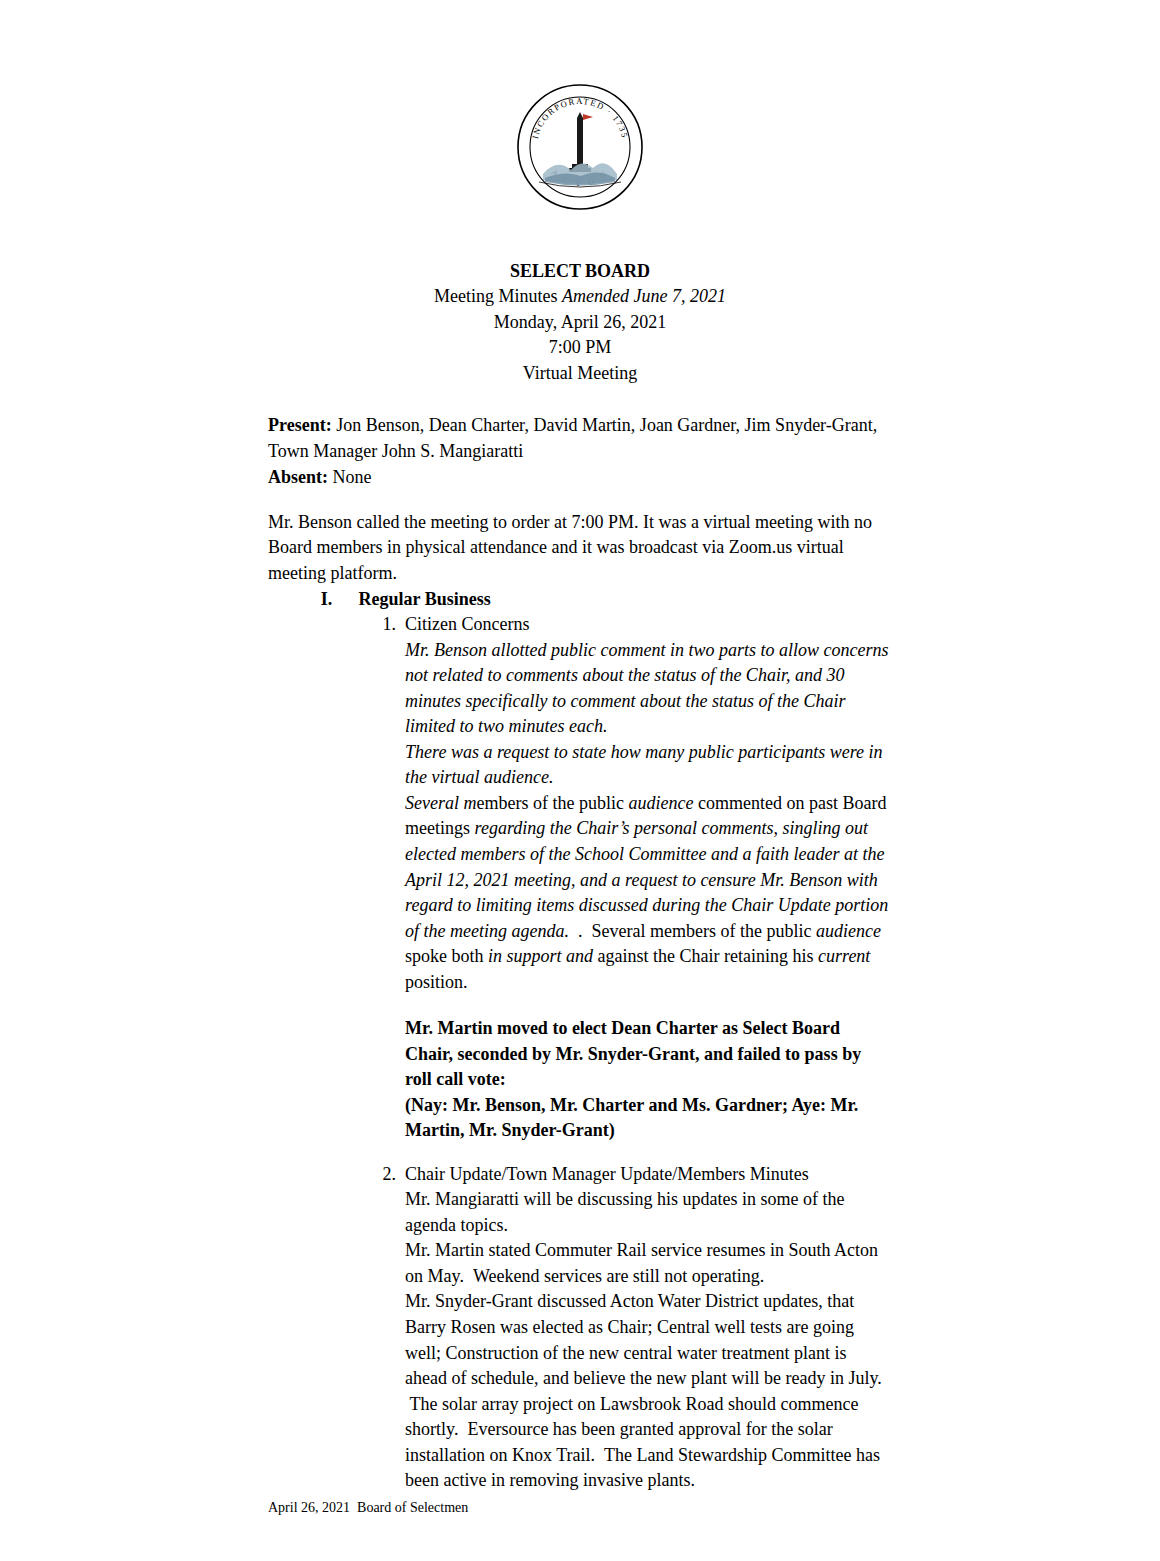INCORPORATED · 1735 A C T O N
SELECT BOARD
Meeting Minutes Amended June 7, 2021
Monday, April 26, 2021
7:00 PM
Virtual Meeting
Present: Jon Benson, Dean Charter, David Martin, Joan Gardner, Jim Snyder-Grant, Town Manager John S. Mangiaratti
Absent: None
Mr. Benson called the meeting to order at 7:00 PM. It was a virtual meeting with no Board members in physical attendance and it was broadcast via Zoom.us virtual meeting platform.
I. Regular Business
1.
Citizen Concerns
Mr. Benson allotted public comment in two parts to allow concerns not related to comments about the status of the Chair, and 30 minutes specifically to comment about the status of the Chair limited to two minutes each.
There was a request to state how many public participants were in the virtual audience.
Several members of the public audience commented on past Board meetings regarding the Chair’s personal comments, singling out elected members of the School Committee and a faith leader at the April 12, 2021 meeting, and a request to censure Mr. Benson with regard to limiting items discussed during the Chair Update portion of the meeting agenda. . Several members of the public audience spoke both in support and against the Chair retaining his current position.
Mr. Martin moved to elect Dean Charter as Select Board Chair, seconded by Mr. Snyder-Grant, and failed to pass by roll call vote:
(Nay: Mr. Benson, Mr. Charter and Ms. Gardner; Aye: Mr. Martin, Mr. Snyder-Grant)
2.
Chair Update/Town Manager Update/Members Minutes
Mr. Mangiaratti will be discussing his updates in some of the agenda topics.
Mr. Martin stated Commuter Rail service resumes in South Acton on May. Weekend services are still not operating.
Mr. Snyder-Grant discussed Acton Water District updates, that Barry Rosen was elected as Chair; Central well tests are going well; Construction of the new central water treatment plant is ahead of schedule, and believe the new plant will be ready in July. The solar array project on Lawsbrook Road should commence shortly. Eversource has been granted approval for the solar installation on Knox Trail. The Land Stewardship Committee has been active in removing invasive plants.
April 26, 2021 Board of Selectmen